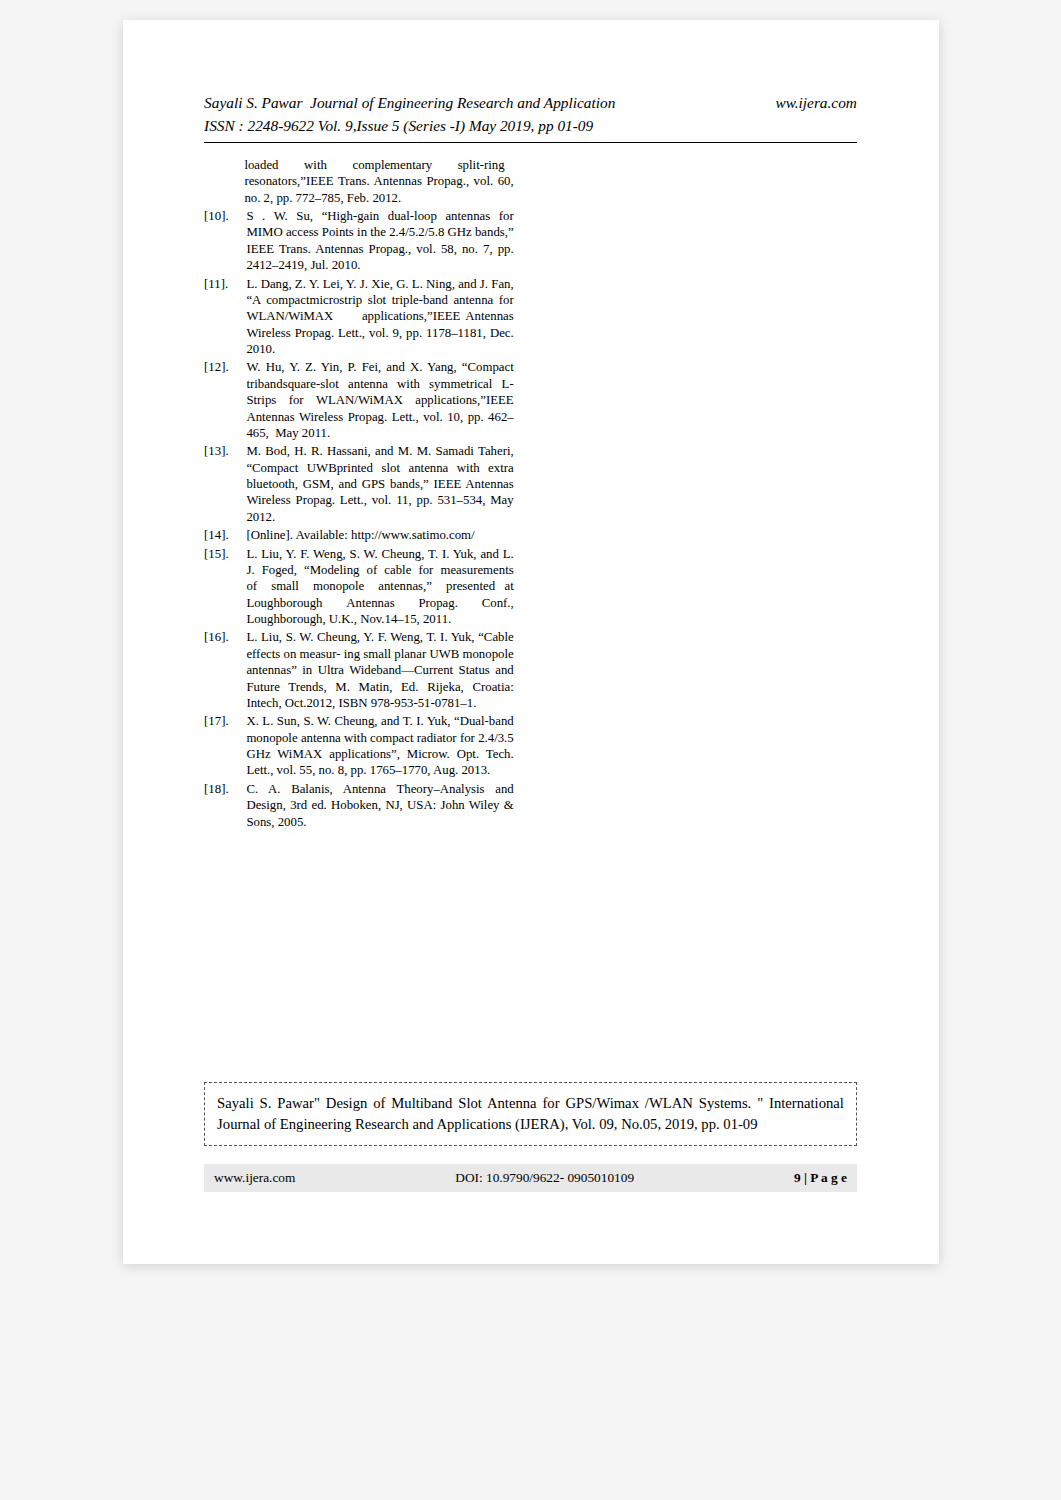Sayali S. Pawar Journal of Engineering Research and Application ww.ijera.com
ISSN : 2248-9622 Vol. 9,Issue 5 (Series -I) May 2019, pp 01-09
loaded with complementary split-ring resonators,”IEEE Trans. Antennas Propag., vol. 60, no. 2, pp. 772–785, Feb. 2012.
[10]. S . W. Su, “High-gain dual-loop antennas for MIMO access Points in the 2.4/5.2/5.8 GHz bands,” IEEE Trans. Antennas Propag., vol. 58, no. 7, pp. 2412–2419, Jul. 2010.
[11]. L. Dang, Z. Y. Lei, Y. J. Xie, G. L. Ning, and J. Fan, “A compactmicrostrip slot triple-band antenna for WLAN/WiMAX applications,”IEEE Antennas Wireless Propag. Lett., vol. 9, pp. 1178–1181, Dec. 2010.
[12]. W. Hu, Y. Z. Yin, P. Fei, and X. Yang, “Compact tribandsquare-slot antenna with symmetrical L-Strips for WLAN/WiMAX applications,”IEEE Antennas Wireless Propag. Lett., vol. 10, pp. 462–465, May 2011.
[13]. M. Bod, H. R. Hassani, and M. M. Samadi Taheri, “Compact UWBprinted slot antenna with extra bluetooth, GSM, and GPS bands,” IEEE Antennas Wireless Propag. Lett., vol. 11, pp. 531–534, May 2012.
[14].[Online]. Available: http://www.satimo.com/
[15]. L. Liu, Y. F. Weng, S. W. Cheung, T. I. Yuk, and L. J. Foged, “Modeling of cable for measurements of small monopole antennas,” presented at Loughborough Antennas Propag. Conf., Loughborough, U.K., Nov.14–15, 2011.
[16]. L. Liu, S. W. Cheung, Y. F. Weng, T. I. Yuk, “Cable effects on measur- ing small planar UWB monopole antennas” in Ultra Wideband—Current Status and Future Trends, M. Matin, Ed. Rijeka, Croatia: Intech, Oct.2012, ISBN 978-953-51-0781–1.
[17]. X. L. Sun, S. W. Cheung, and T. I. Yuk, “Dual-band monopole antenna with compact radiator for 2.4/3.5 GHz WiMAX applications”, Microw. Opt. Tech. Lett., vol. 55, no. 8, pp. 1765–1770, Aug. 2013.
[18]. C. A. Balanis, Antenna Theory–Analysis and Design, 3rd ed. Hoboken, NJ, USA: John Wiley & Sons, 2005.
Sayali S. Pawar" Design of Multiband Slot Antenna for GPS/Wimax /WLAN Systems. " International Journal of Engineering Research and Applications (IJERA), Vol. 09, No.05, 2019, pp. 01-09
www.ijera.com DOI: 10.9790/9622- 0905010109 9 | P a g e